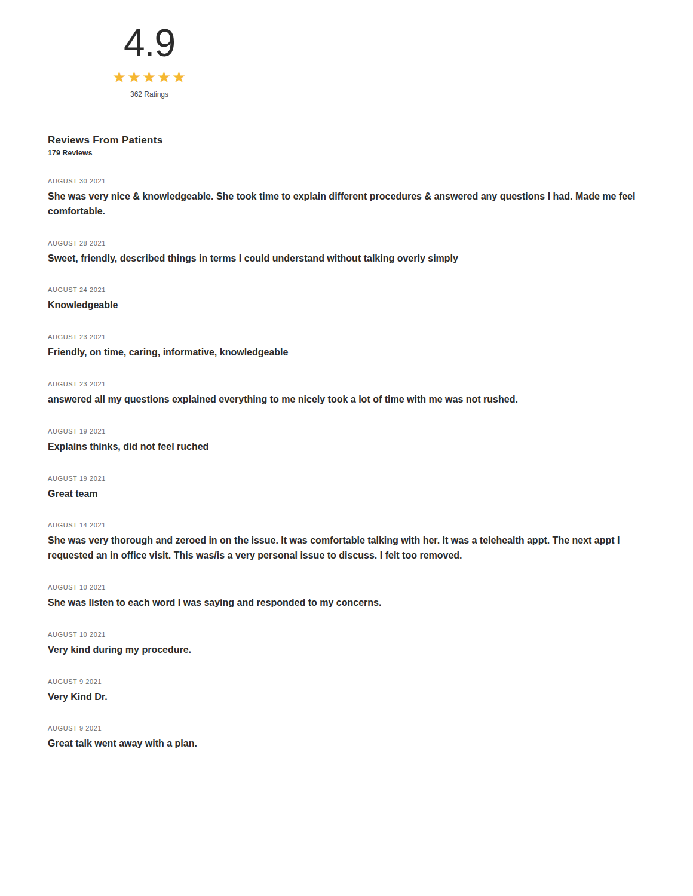4.9
★★★★★
362 Ratings
Reviews From Patients
179 Reviews
August 30 2021
She was very nice & knowledgeable. She took time to explain different procedures & answered any questions I had. Made me feel comfortable.
August 28 2021
Sweet, friendly, described things in terms I could understand without talking overly simply
August 24 2021
Knowledgeable
August 23 2021
Friendly, on time, caring, informative, knowledgeable
August 23 2021
answered all my questions explained everything to me nicely took a lot of time with me was not rushed.
August 19 2021
Explains thinks, did not feel ruched
August 19 2021
Great team
August 14 2021
She was very thorough and zeroed in on the issue. It was comfortable talking with her. It was a telehealth appt. The next appt I requested an in office visit. This was/is a very personal issue to discuss. I felt too removed.
August 10 2021
She was listen to each word I was saying and responded to my concerns.
August 10 2021
Very kind during my procedure.
August 9 2021
Very Kind Dr.
August 9 2021
Great talk went away with a plan.